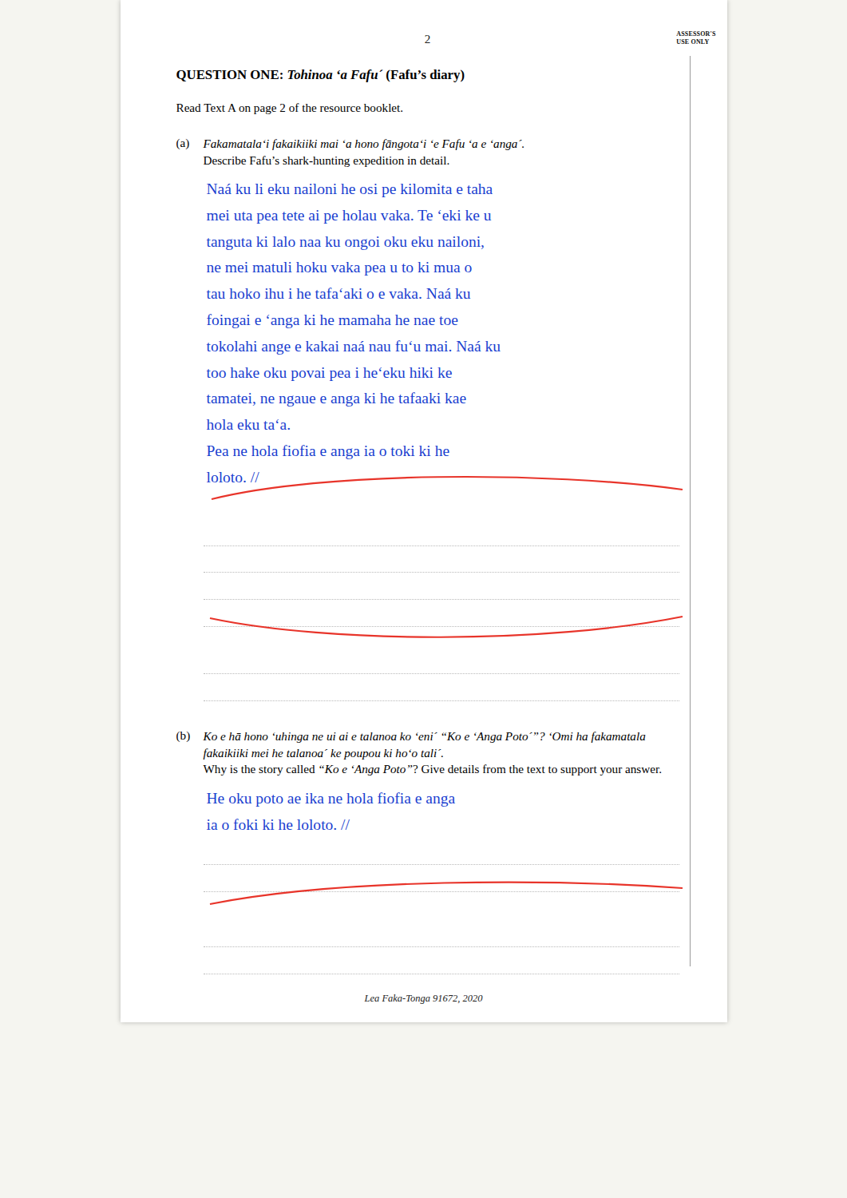ASSESSOR'S
USE ONLY
2
QUESTION ONE: Tohinoa ‘a Fafu´ (Fafu’s diary)
Read Text A on page 2 of the resource booklet.
(a)
Fakamatala‘i fakaikiiki mai ‘a hono fāngota‘i ‘e Fafu ‘a e ‘anga´.
Describe Fafu’s shark-hunting expedition in detail.
Naá ku li eku nailoni he osi pe kilomita e taha
mei uta pea tete ai pe holau vaka. Te ‘eki ke u
tanguta ki lalo naa ku ongoi oku eku nailoni,
ne mei matuli hoku vaka pea u to ki mua o
tau hoko ihu i he tafa‘aki o e vaka. Naá ku
foingai e ‘anga ki he mamaha he nae toe
tokolahi ange e kakai naá nau fu‘u mai. Naá ku
too hake oku povai pea i he‘eku hiki ke
tamatei, ne ngaue e anga ki he tafaaki kae
hola eku ta‘a.
Pea ne hola fiofia e anga ia o toki ki he
loloto. //
(b)
Ko e hā hono ‘uhinga ne ui ai e talanoa ko ‘eni´ “Ko e ‘Anga Poto´”? ‘Omi ha fakamatala fakaikiiki mei he talanoa´ ke poupou ki ho‘o tali´.
Why is the story called “Ko e ‘Anga Poto”? Give details from the text to support your answer.
He oku poto ae ika ne hola fiofia e anga
ia o foki ki he loloto. //
Lea Faka-Tonga 91672, 2020